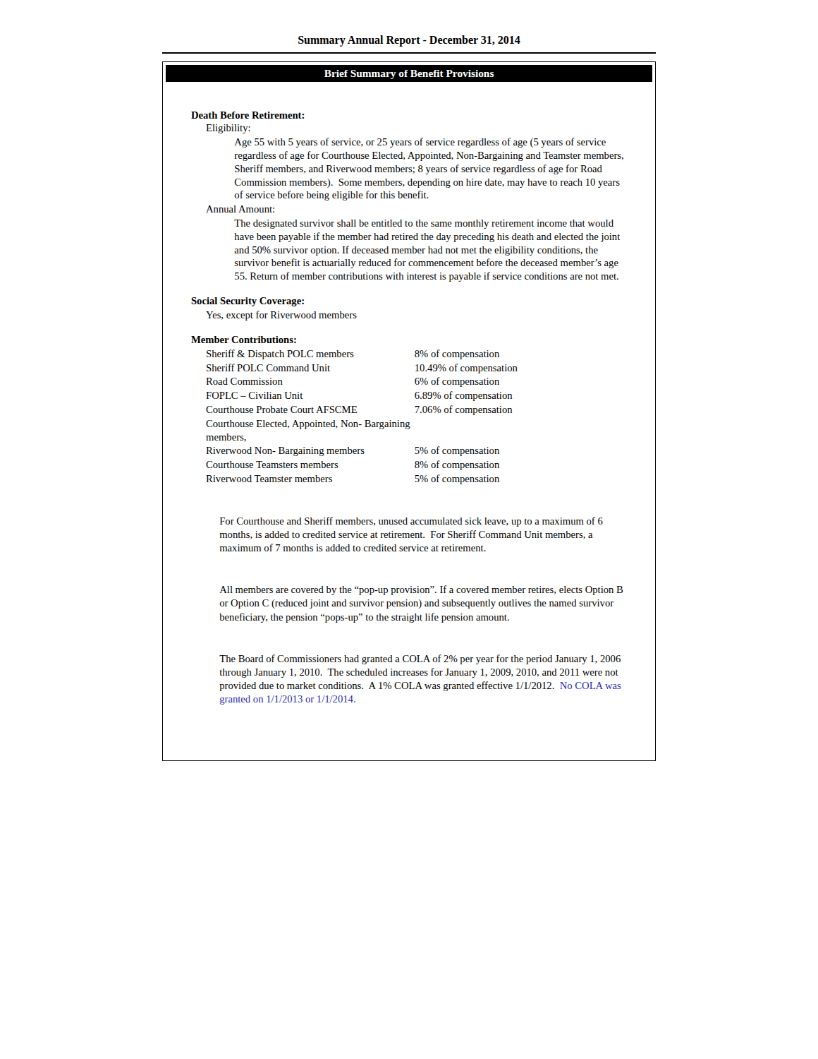Summary Annual Report - December 31, 2014
Brief Summary of Benefit Provisions
Death Before Retirement:
Eligibility:
Age 55 with 5 years of service, or 25 years of service regardless of age (5 years of service regardless of age for Courthouse Elected, Appointed, Non-Bargaining and Teamster members, Sheriff members, and Riverwood members; 8 years of service regardless of age for Road Commission members). Some members, depending on hire date, may have to reach 10 years of service before being eligible for this benefit.
Annual Amount:
The designated survivor shall be entitled to the same monthly retirement income that would have been payable if the member had retired the day preceding his death and elected the joint and 50% survivor option. If deceased member had not met the eligibility conditions, the survivor benefit is actuarially reduced for commencement before the deceased member’s age 55. Return of member contributions with interest is payable if service conditions are not met.
Social Security Coverage:
Yes, except for Riverwood members
Member Contributions:
| Sheriff & Dispatch POLC members | 8% of compensation |
| Sheriff POLC Command Unit | 10.49% of compensation |
| Road Commission | 6% of compensation |
| FOPLC – Civilian Unit | 6.89% of compensation |
| Courthouse Probate Court AFSCME | 7.06% of compensation |
| Courthouse Elected, Appointed, Non- Bargaining members, | |
| Riverwood Non- Bargaining members | 5% of compensation |
| Courthouse Teamsters members | 8% of compensation |
| Riverwood Teamster members | 5% of compensation |
For Courthouse and Sheriff members, unused accumulated sick leave, up to a maximum of 6 months, is added to credited service at retirement. For Sheriff Command Unit members, a maximum of 7 months is added to credited service at retirement.
All members are covered by the “pop-up provision”. If a covered member retires, elects Option B or Option C (reduced joint and survivor pension) and subsequently outlives the named survivor beneficiary, the pension “pops-up” to the straight life pension amount.
The Board of Commissioners had granted a COLA of 2% per year for the period January 1, 2006 through January 1, 2010. The scheduled increases for January 1, 2009, 2010, and 2011 were not provided due to market conditions. A 1% COLA was granted effective 1/1/2012. No COLA was granted on 1/1/2013 or 1/1/2014.